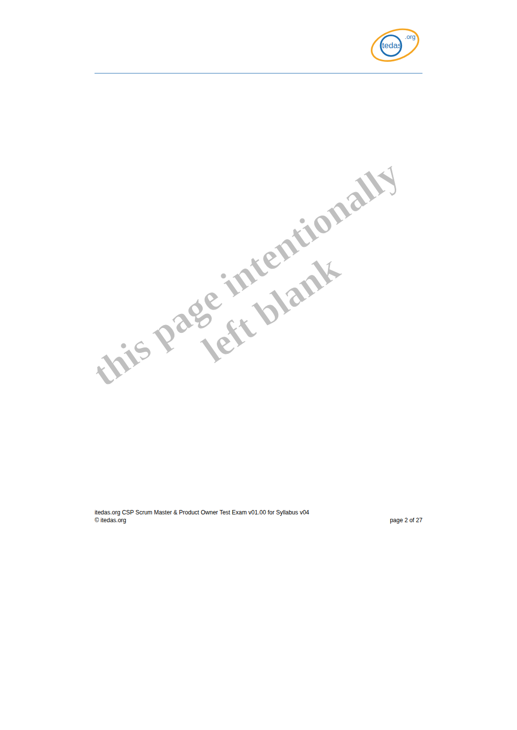itedas .org
this page intentionally left blank
itedas.org CSP Scrum Master & Product Owner Test Exam v01.00 for Syllabus v04
© itedas.org
page 2 of 27